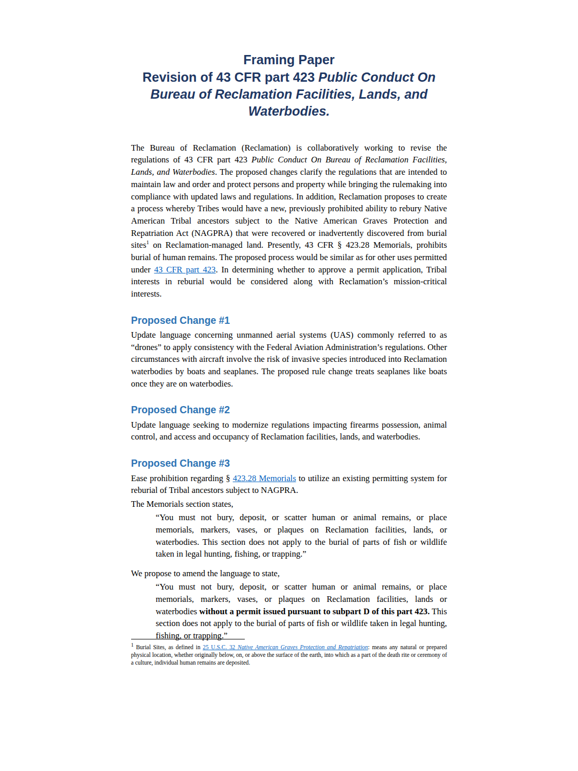Framing Paper
Revision of 43 CFR part 423 Public Conduct On Bureau of Reclamation Facilities, Lands, and Waterbodies.
The Bureau of Reclamation (Reclamation) is collaboratively working to revise the regulations of 43 CFR part 423 Public Conduct On Bureau of Reclamation Facilities, Lands, and Waterbodies. The proposed changes clarify the regulations that are intended to maintain law and order and protect persons and property while bringing the rulemaking into compliance with updated laws and regulations. In addition, Reclamation proposes to create a process whereby Tribes would have a new, previously prohibited ability to rebury Native American Tribal ancestors subject to the Native American Graves Protection and Repatriation Act (NAGPRA) that were recovered or inadvertently discovered from burial sites1 on Reclamation-managed land. Presently, 43 CFR § 423.28 Memorials, prohibits burial of human remains. The proposed process would be similar as for other uses permitted under 43 CFR part 423. In determining whether to approve a permit application, Tribal interests in reburial would be considered along with Reclamation’s mission-critical interests.
Proposed Change #1
Update language concerning unmanned aerial systems (UAS) commonly referred to as “drones” to apply consistency with the Federal Aviation Administration’s regulations. Other circumstances with aircraft involve the risk of invasive species introduced into Reclamation waterbodies by boats and seaplanes. The proposed rule change treats seaplanes like boats once they are on waterbodies.
Proposed Change #2
Update language seeking to modernize regulations impacting firearms possession, animal control, and access and occupancy of Reclamation facilities, lands, and waterbodies.
Proposed Change #3
Ease prohibition regarding § 423.28 Memorials to utilize an existing permitting system for reburial of Tribal ancestors subject to NAGPRA.
The Memorials section states,
“You must not bury, deposit, or scatter human or animal remains, or place memorials, markers, vases, or plaques on Reclamation facilities, lands, or waterbodies. This section does not apply to the burial of parts of fish or wildlife taken in legal hunting, fishing, or trapping.”
We propose to amend the language to state,
“You must not bury, deposit, or scatter human or animal remains, or place memorials, markers, vases, or plaques on Reclamation facilities, lands or waterbodies without a permit issued pursuant to subpart D of this part 423. This section does not apply to the burial of parts of fish or wildlife taken in legal hunting, fishing, or trapping.”
1 Burial Sites, as defined in 25 U.S.C. 32 Native American Graves Protection and Repatriation: means any natural or prepared physical location, whether originally below, on, or above the surface of the earth, into which as a part of the death rite or ceremony of a culture, individual human remains are deposited.